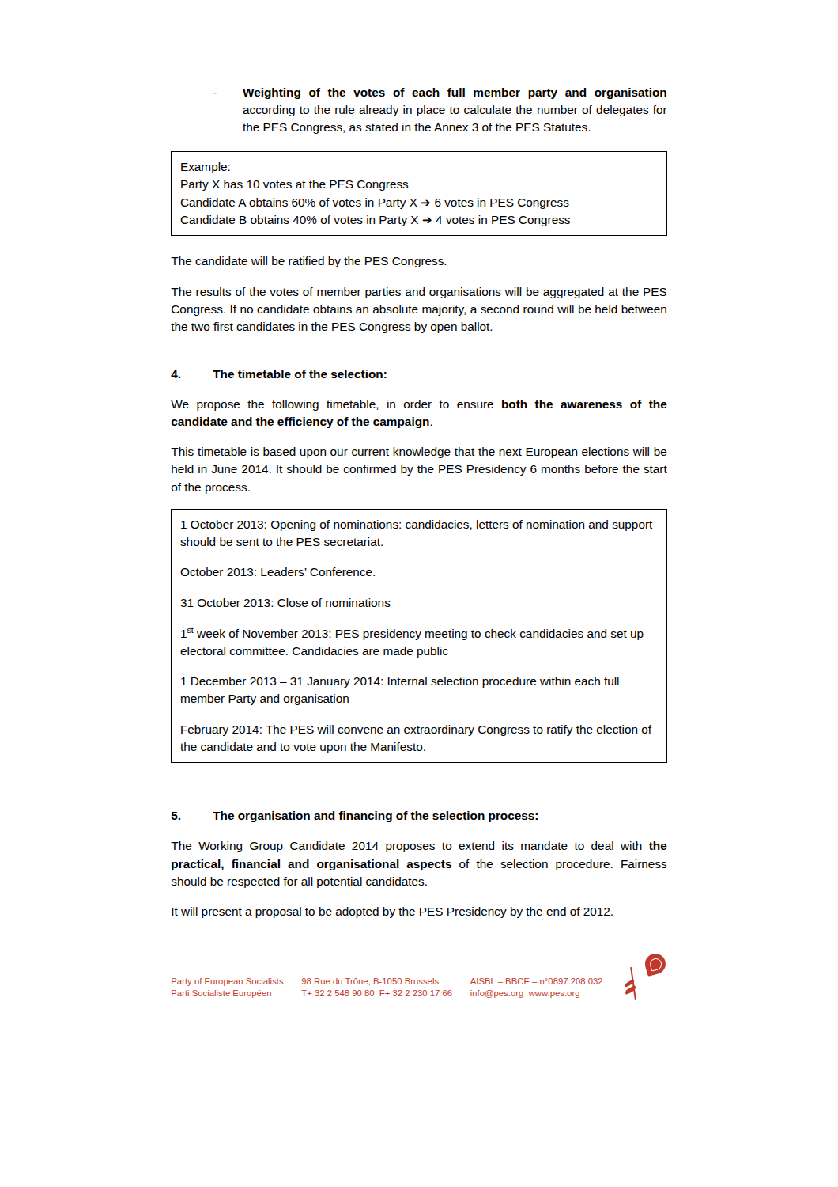-
Weighting of the votes of each full member party and organisation according to the rule already in place to calculate the number of delegates for the PES Congress, as stated in the Annex 3 of the PES Statutes.
Example:
Party X has 10 votes at the PES Congress
Candidate A obtains 60% of votes in Party X ➔ 6 votes in PES Congress
Candidate B obtains 40% of votes in Party X ➔ 4 votes in PES Congress
The candidate will be ratified by the PES Congress.
The results of the votes of member parties and organisations will be aggregated at the PES Congress. If no candidate obtains an absolute majority, a second round will be held between the two first candidates in the PES Congress by open ballot.
4.
The timetable of the selection:
We propose the following timetable, in order to ensure both the awareness of the candidate and the efficiency of the campaign.
This timetable is based upon our current knowledge that the next European elections will be held in June 2014. It should be confirmed by the PES Presidency 6 months before the start of the process.
1 October 2013: Opening of nominations: candidacies, letters of nomination and support should be sent to the PES secretariat.
October 2013: Leaders’ Conference.
31 October 2013: Close of nominations
1st week of November 2013: PES presidency meeting to check candidacies and set up electoral committee. Candidacies are made public
1 December 2013 – 31 January 2014: Internal selection procedure within each full member Party and organisation
February 2014: The PES will convene an extraordinary Congress to ratify the election of the candidate and to vote upon the Manifesto.
5.
The organisation and financing of the selection process:
The Working Group Candidate 2014 proposes to extend its mandate to deal with the practical, financial and organisational aspects of the selection procedure. Fairness should be respected for all potential candidates.
It will present a proposal to be adopted by the PES Presidency by the end of 2012.
Party of European Socialists
Parti Socialiste Européen
98 Rue du Trône, B-1050 Brussels
T+ 32 2 548 90 80 F+ 32 2 230 17 66
AISBL – BBCE – n°0897.208.032
info@pes.org www.pes.org